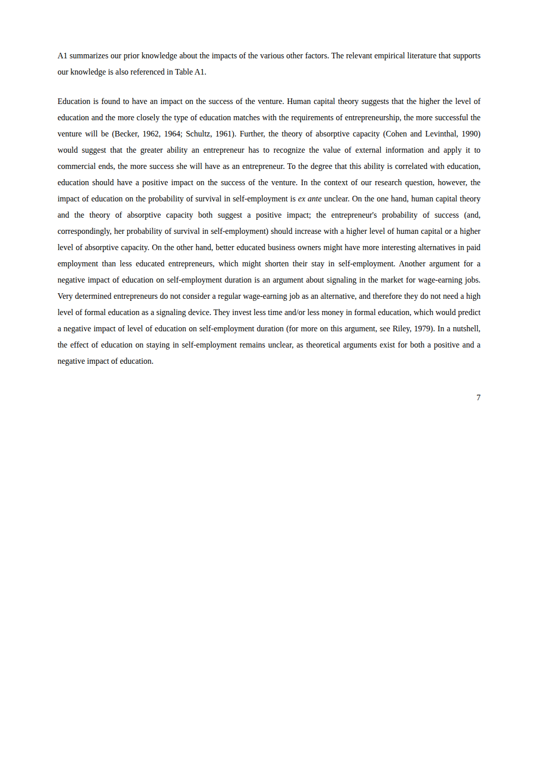A1 summarizes our prior knowledge about the impacts of the various other factors. The relevant empirical literature that supports our knowledge is also referenced in Table A1.
Education is found to have an impact on the success of the venture. Human capital theory suggests that the higher the level of education and the more closely the type of education matches with the requirements of entrepreneurship, the more successful the venture will be (Becker, 1962, 1964; Schultz, 1961). Further, the theory of absorptive capacity (Cohen and Levinthal, 1990) would suggest that the greater ability an entrepreneur has to recognize the value of external information and apply it to commercial ends, the more success she will have as an entrepreneur. To the degree that this ability is correlated with education, education should have a positive impact on the success of the venture. In the context of our research question, however, the impact of education on the probability of survival in self-employment is ex ante unclear. On the one hand, human capital theory and the theory of absorptive capacity both suggest a positive impact; the entrepreneur's probability of success (and, correspondingly, her probability of survival in self-employment) should increase with a higher level of human capital or a higher level of absorptive capacity. On the other hand, better educated business owners might have more interesting alternatives in paid employment than less educated entrepreneurs, which might shorten their stay in self-employment. Another argument for a negative impact of education on self-employment duration is an argument about signaling in the market for wage-earning jobs. Very determined entrepreneurs do not consider a regular wage-earning job as an alternative, and therefore they do not need a high level of formal education as a signaling device. They invest less time and/or less money in formal education, which would predict a negative impact of level of education on self-employment duration (for more on this argument, see Riley, 1979). In a nutshell, the effect of education on staying in self-employment remains unclear, as theoretical arguments exist for both a positive and a negative impact of education.
7